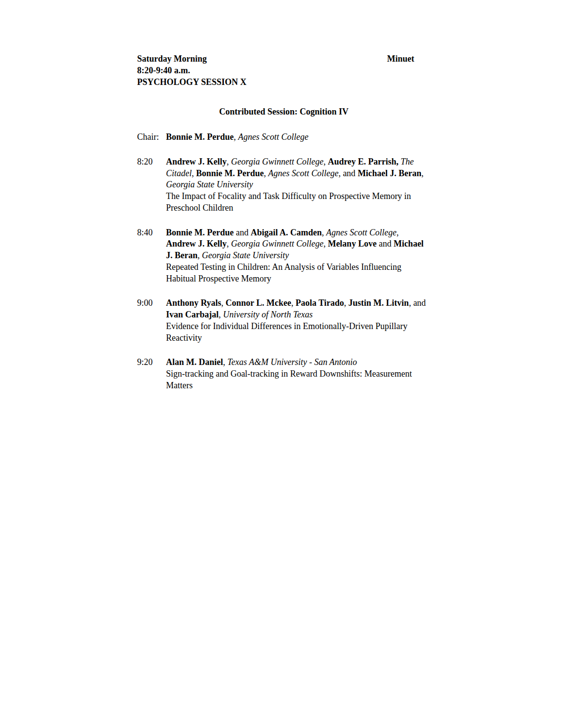Saturday Morning
8:20-9:40 a.m.
PSYCHOLOGY SESSION X
Minuet
Contributed Session: Cognition IV
Chair: Bonnie M. Perdue, Agnes Scott College
8:20
Andrew J. Kelly, Georgia Gwinnett College, Audrey E. Parrish, The Citadel, Bonnie M. Perdue, Agnes Scott College, and Michael J. Beran, Georgia State University
The Impact of Focality and Task Difficulty on Prospective Memory in Preschool Children
8:40
Bonnie M. Perdue and Abigail A. Camden, Agnes Scott College, Andrew J. Kelly, Georgia Gwinnett College, Melany Love and Michael J. Beran, Georgia State University
Repeated Testing in Children: An Analysis of Variables Influencing Habitual Prospective Memory
9:00
Anthony Ryals, Connor L. Mckee, Paola Tirado, Justin M. Litvin, and Ivan Carbajal, University of North Texas
Evidence for Individual Differences in Emotionally-Driven Pupillary Reactivity
9:20
Alan M. Daniel, Texas A&M University - San Antonio
Sign-tracking and Goal-tracking in Reward Downshifts: Measurement Matters